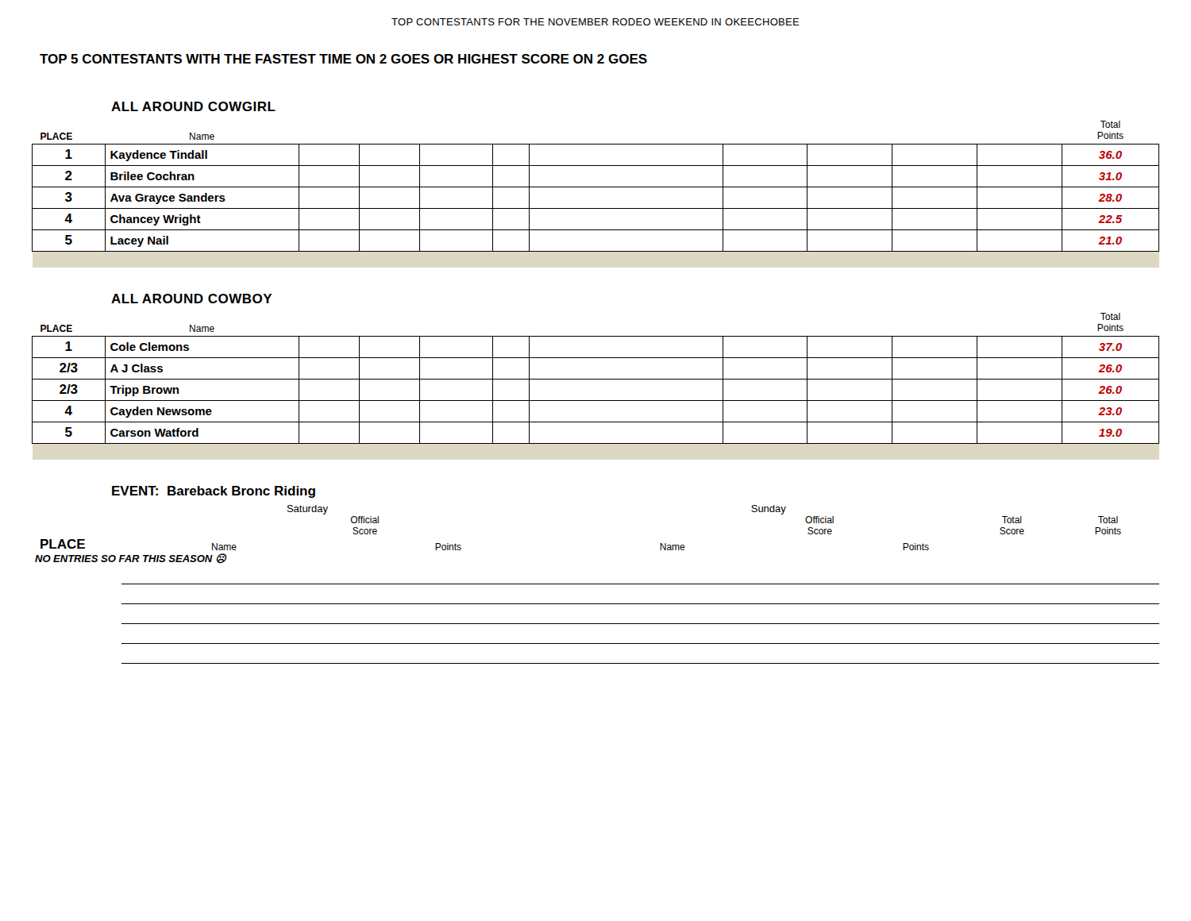TOP CONTESTANTS FOR THE NOVEMBER RODEO WEEKEND IN OKEECHOBEE
TOP 5 CONTESTANTS WITH THE FASTEST TIME ON 2 GOES OR HIGHEST SCORE ON 2 GOES
ALL AROUND COWGIRL
| PLACE | Name | | | | | | | | | | Total Points |
| 1 | Kaydence Tindall | | | | | | | | | | 36.0 |
| 2 | Brilee Cochran | | | | | | | | | | 31.0 |
| 3 | Ava Grayce Sanders | | | | | | | | | | 28.0 |
| 4 | Chancey Wright | | | | | | | | | | 22.5 |
| 5 | Lacey Nail | | | | | | | | | | 21.0 |
ALL AROUND COWBOY
| PLACE | Name | | | | | | | | | | Total Points |
| 1 | Cole Clemons | | | | | | | | | | 37.0 |
| 2/3 | A J Class | | | | | | | | | | 26.0 |
| 2/3 | Tripp Brown | | | | | | | | | | 26.0 |
| 4 | Cayden Newsome | | | | | | | | | | 23.0 |
| 5 | Carson Watford | | | | | | | | | | 19.0 |
EVENT: Bareback Bronc Riding
| | Saturday | | Sunday | | |
| | | Official Score | | | | Official Score | | Total Score | Total Points |
| PLACE | Name | | Points | | Name | | Points | | |
| NO ENTRIES SO FAR THIS SEASON ☹ |